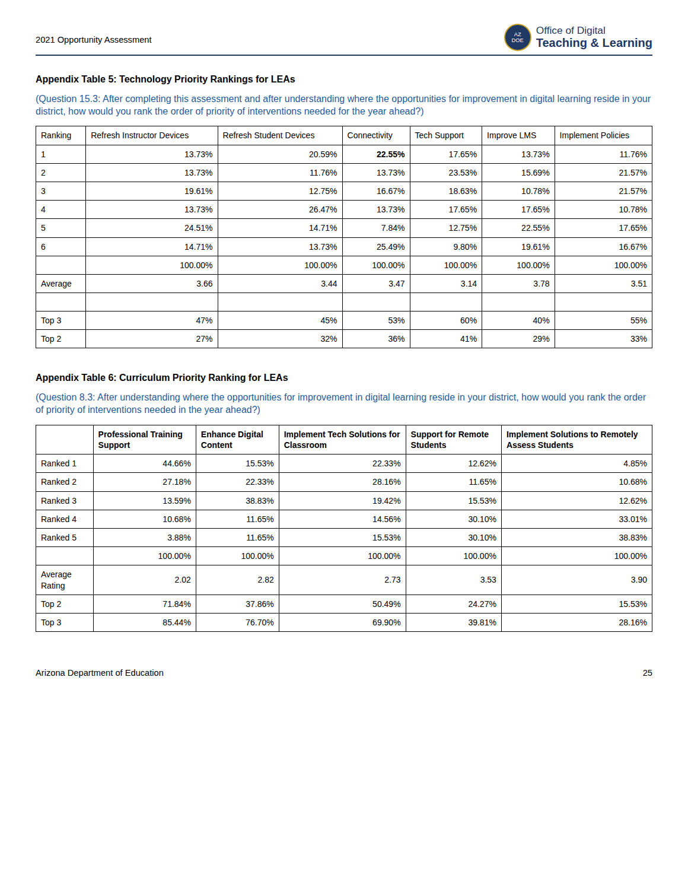2021 Opportunity Assessment
AZ
DOE
Office of Digital
Teaching & Learning
Appendix Table 5: Technology Priority Rankings for LEAs
(Question 15.3: After completing this assessment and after understanding where the opportunities for improvement in digital learning reside in your district, how would you rank the order of priority of interventions needed for the year ahead?)
| Ranking | Refresh Instructor Devices | Refresh Student Devices | Connectivity | Tech Support | Improve LMS | Implement Policies |
| --- | --- | --- | --- | --- | --- | --- |
| 1 | 13.73% | 20.59% | 22.55% | 17.65% | 13.73% | 11.76% |
| 2 | 13.73% | 11.76% | 13.73% | 23.53% | 15.69% | 21.57% |
| 3 | 19.61% | 12.75% | 16.67% | 18.63% | 10.78% | 21.57% |
| 4 | 13.73% | 26.47% | 13.73% | 17.65% | 17.65% | 10.78% |
| 5 | 24.51% | 14.71% | 7.84% | 12.75% | 22.55% | 17.65% |
| 6 | 14.71% | 13.73% | 25.49% | 9.80% | 19.61% | 16.67% |
| | 100.00% | 100.00% | 100.00% | 100.00% | 100.00% | 100.00% |
| Average | 3.66 | 3.44 | 3.47 | 3.14 | 3.78 | 3.51 |
| Top 3 | 47% | 45% | 53% | 60% | 40% | 55% |
| Top 2 | 27% | 32% | 36% | 41% | 29% | 33% |
Appendix Table 6: Curriculum Priority Ranking for LEAs
(Question 8.3: After understanding where the opportunities for improvement in digital learning reside in your district, how would you rank the order of priority of interventions needed in the year ahead?)
| | Professional Training Support | Enhance Digital Content | Implement Tech Solutions for Classroom | Support for Remote Students | Implement Solutions to Remotely Assess Students |
| --- | --- | --- | --- | --- | --- |
| Ranked 1 | 44.66% | 15.53% | 22.33% | 12.62% | 4.85% |
| Ranked 2 | 27.18% | 22.33% | 28.16% | 11.65% | 10.68% |
| Ranked 3 | 13.59% | 38.83% | 19.42% | 15.53% | 12.62% |
| Ranked 4 | 10.68% | 11.65% | 14.56% | 30.10% | 33.01% |
| Ranked 5 | 3.88% | 11.65% | 15.53% | 30.10% | 38.83% |
| | 100.00% | 100.00% | 100.00% | 100.00% | 100.00% |
| Average Rating | 2.02 | 2.82 | 2.73 | 3.53 | 3.90 |
| Top 2 | 71.84% | 37.86% | 50.49% | 24.27% | 15.53% |
| Top 3 | 85.44% | 76.70% | 69.90% | 39.81% | 28.16% |
Arizona Department of Education
25